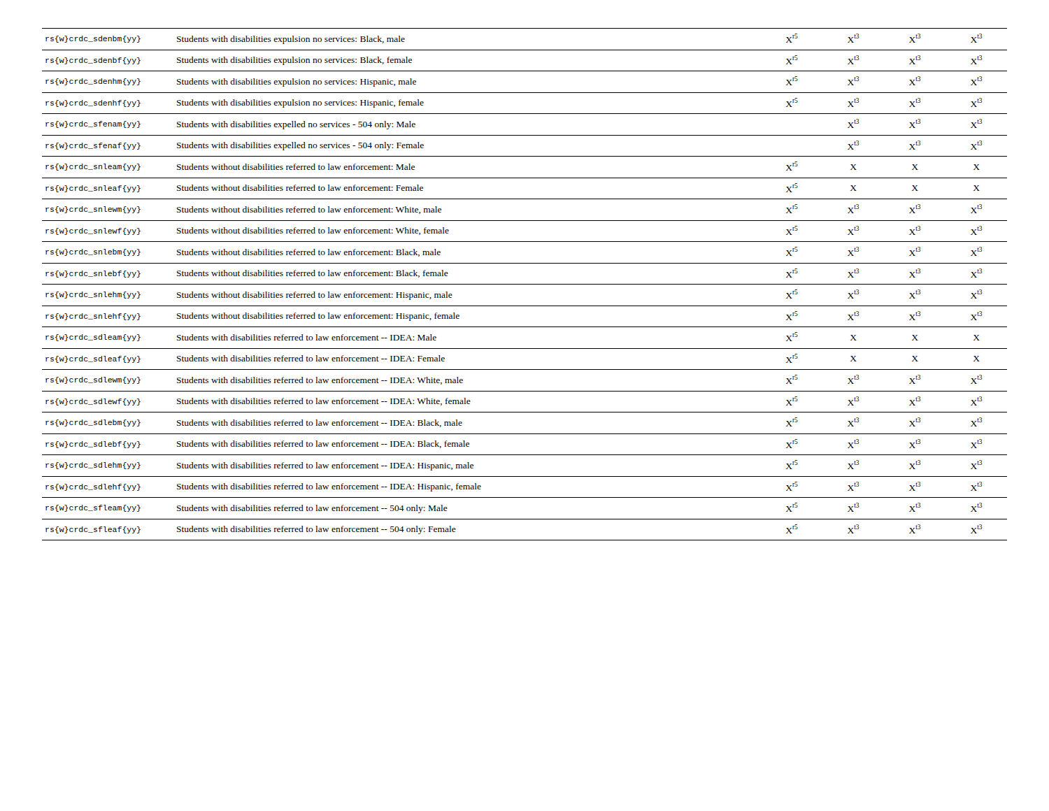| rs{w}crdc_sdenbm{yy} | Students with disabilities expulsion no services: Black, male | X r5 | X t3 | X t3 | X t3 |
| rs{w}crdc_sdenbf{yy} | Students with disabilities expulsion no services: Black, female | X r5 | X t3 | X t3 | X t3 |
| rs{w}crdc_sdenhm{yy} | Students with disabilities expulsion no services: Hispanic, male | X r5 | X t3 | X t3 | X t3 |
| rs{w}crdc_sdenhf{yy} | Students with disabilities expulsion no services: Hispanic, female | X r5 | X t3 | X t3 | X t3 |
| rs{w}crdc_sfenam{yy} | Students with disabilities expelled no services - 504 only: Male | | X t3 | X t3 | X t3 |
| rs{w}crdc_sfenaf{yy} | Students with disabilities expelled no services - 504 only: Female | | X t3 | X t3 | X t3 |
| rs{w}crdc_snleam{yy} | Students without disabilities referred to law enforcement: Male | X r5 | X | X | X |
| rs{w}crdc_snleaf{yy} | Students without disabilities referred to law enforcement: Female | X r5 | X | X | X |
| rs{w}crdc_snlewm{yy} | Students without disabilities referred to law enforcement: White, male | X r5 | X t3 | X t3 | X t3 |
| rs{w}crdc_snlewf{yy} | Students without disabilities referred to law enforcement: White, female | X r5 | X t3 | X t3 | X t3 |
| rs{w}crdc_snlebm{yy} | Students without disabilities referred to law enforcement: Black, male | X r5 | X t3 | X t3 | X t3 |
| rs{w}crdc_snlebf{yy} | Students without disabilities referred to law enforcement: Black, female | X r5 | X t3 | X t3 | X t3 |
| rs{w}crdc_snlehm{yy} | Students without disabilities referred to law enforcement: Hispanic, male | X r5 | X t3 | X t3 | X t3 |
| rs{w}crdc_snlehf{yy} | Students without disabilities referred to law enforcement: Hispanic, female | X r5 | X t3 | X t3 | X t3 |
| rs{w}crdc_sdleam{yy} | Students with disabilities referred to law enforcement -- IDEA: Male | X r5 | X | X | X |
| rs{w}crdc_sdleaf{yy} | Students with disabilities referred to law enforcement -- IDEA: Female | X r5 | X | X | X |
| rs{w}crdc_sdlewm{yy} | Students with disabilities referred to law enforcement -- IDEA: White, male | X r5 | X t3 | X t3 | X t3 |
| rs{w}crdc_sdlewf{yy} | Students with disabilities referred to law enforcement -- IDEA: White, female | X r5 | X t3 | X t3 | X t3 |
| rs{w}crdc_sdlebm{yy} | Students with disabilities referred to law enforcement -- IDEA: Black, male | X r5 | X t3 | X t3 | X t3 |
| rs{w}crdc_sdlebf{yy} | Students with disabilities referred to law enforcement -- IDEA: Black, female | X r5 | X t3 | X t3 | X t3 |
| rs{w}crdc_sdlehm{yy} | Students with disabilities referred to law enforcement -- IDEA: Hispanic, male | X r5 | X t3 | X t3 | X t3 |
| rs{w}crdc_sdlehf{yy} | Students with disabilities referred to law enforcement -- IDEA: Hispanic, female | X r5 | X t3 | X t3 | X t3 |
| rs{w}crdc_sfleam{yy} | Students with disabilities referred to law enforcement -- 504 only: Male | X r5 | X t3 | X t3 | X t3 |
| rs{w}crdc_sfleaf{yy} | Students with disabilities referred to law enforcement -- 504 only: Female | X r5 | X t3 | X t3 | X t3 |